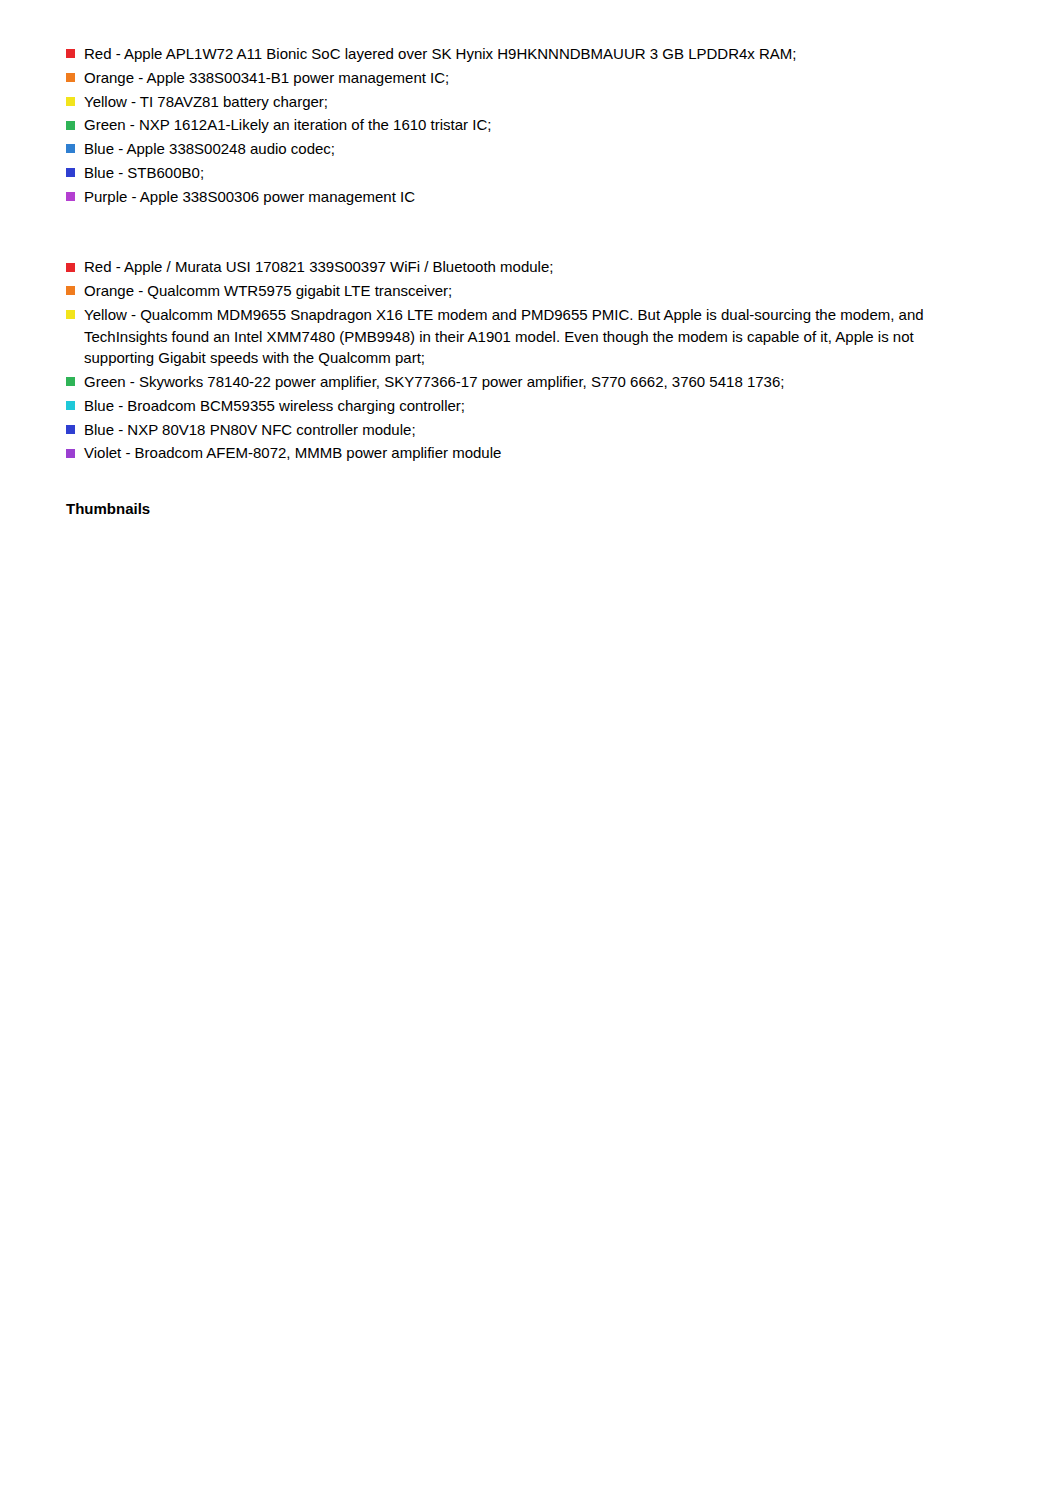Red - Apple APL1W72 A11 Bionic SoC layered over SK Hynix H9HKNNNDBMAUUR 3 GB LPDDR4x RAM;
Orange - Apple 338S00341-B1 power management IC;
Yellow - TI 78AVZ81 battery charger;
Green - NXP 1612A1-Likely an iteration of the 1610 tristar IC;
Blue - Apple 338S00248 audio codec;
Blue - STB600B0;
Purple - Apple 338S00306 power management IC
Red - Apple / Murata USI 170821 339S00397 WiFi / Bluetooth module;
Orange - Qualcomm WTR5975 gigabit LTE transceiver;
Yellow - Qualcomm MDM9655 Snapdragon X16 LTE modem and PMD9655 PMIC. But Apple is dual-sourcing the modem, and TechInsights found an Intel XMM7480 (PMB9948) in their A1901 model. Even though the modem is capable of it, Apple is not supporting Gigabit speeds with the Qualcomm part;
Green - Skyworks 78140-22 power amplifier, SKY77366-17 power amplifier, S770 6662, 3760 5418 1736;
Blue - Broadcom BCM59355 wireless charging controller;
Blue - NXP 80V18 PN80V NFC controller module;
Violet - Broadcom AFEM-8072, MMMB power amplifier module
Thumbnails